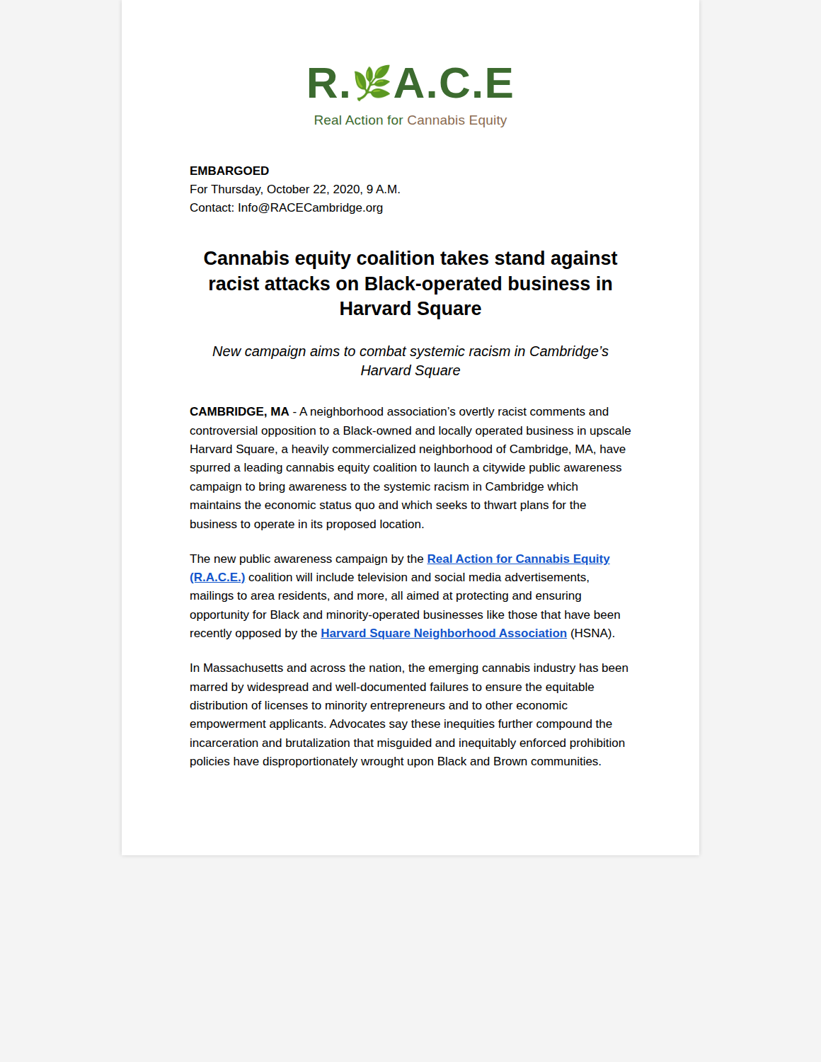R.🌿A.C.E
Real Action for Cannabis Equity
EMBARGOED
For Thursday, October 22, 2020, 9 A.M.
Contact: Info@RACECambridge.org
Cannabis equity coalition takes stand against racist attacks on Black-operated business in Harvard Square
New campaign aims to combat systemic racism in Cambridge’s Harvard Square
CAMBRIDGE, MA - A neighborhood association’s overtly racist comments and controversial opposition to a Black-owned and locally operated business in upscale Harvard Square, a heavily commercialized neighborhood of Cambridge, MA, have spurred a leading cannabis equity coalition to launch a citywide public awareness campaign to bring awareness to the systemic racism in Cambridge which maintains the economic status quo and which seeks to thwart plans for the business to operate in its proposed location.
The new public awareness campaign by the Real Action for Cannabis Equity (R.A.C.E.) coalition will include television and social media advertisements, mailings to area residents, and more, all aimed at protecting and ensuring opportunity for Black and minority-operated businesses like those that have been recently opposed by the Harvard Square Neighborhood Association (HSNA).
In Massachusetts and across the nation, the emerging cannabis industry has been marred by widespread and well-documented failures to ensure the equitable distribution of licenses to minority entrepreneurs and to other economic empowerment applicants. Advocates say these inequities further compound the incarceration and brutalization that misguided and inequitably enforced prohibition policies have disproportionately wrought upon Black and Brown communities.